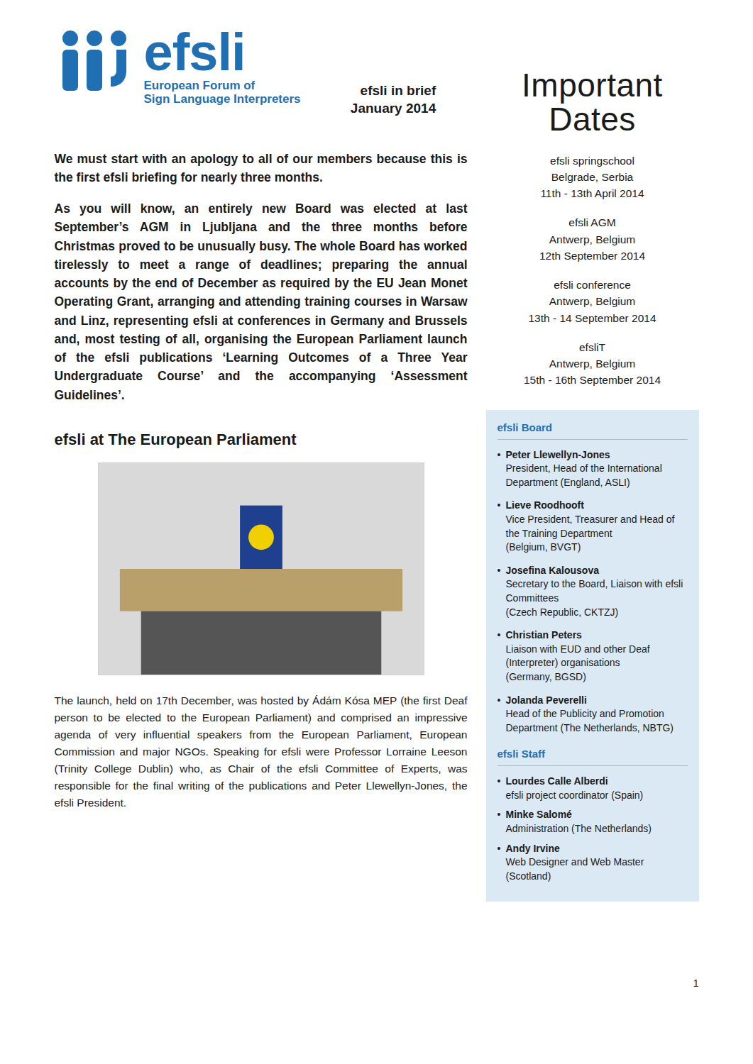efsli
European Forum of
Sign Language Interpreters
efsli in brief
January 2014
Important
Dates
We must start with an apology to all of our members because this is the first efsli briefing for nearly three months.
As you will know, an entirely new Board was elected at last September’s AGM in Ljubljana and the three months before Christmas proved to be unusually busy. The whole Board has worked tirelessly to meet a range of deadlines; preparing the annual accounts by the end of December as required by the EU Jean Monet Operating Grant, arranging and attending training courses in Warsaw and Linz, representing efsli at conferences in Germany and Brussels and, most testing of all, organising the European Parliament launch of the efsli publications ‘Learning Outcomes of a Three Year Undergraduate Course’ and the accompanying ‘Assessment Guidelines’.
efsli at The European Parliament
The launch, held on 17th December, was hosted by Ádám Kósa MEP (the first Deaf person to be elected to the European Parliament) and comprised an impressive agenda of very influential speakers from the European Parliament, European Commission and major NGOs. Speaking for efsli were Professor Lorraine Leeson (Trinity College Dublin) who, as Chair of the efsli Committee of Experts, was responsible for the final writing of the publications and Peter Llewellyn-Jones, the efsli President.
efsli springschool
Belgrade, Serbia
11th - 13th April 2014
efsli AGM
Antwerp, Belgium
12th September 2014
efsli conference
Antwerp, Belgium
13th - 14 September 2014
efsliT
Antwerp, Belgium
15th - 16th September 2014
efsli Board
Peter Llewellyn-Jones President, Head of the International Department (England, ASLI)
Lieve Roodhooft Vice President, Treasurer and Head of the Training Department
(Belgium, BVGT)
Josefina Kalousova Secretary to the Board, Liaison with efsli Committees
(Czech Republic, CKTZJ)
Christian Peters Liaison with EUD and other Deaf (Interpreter) organisations
(Germany, BGSD)
Jolanda Peverelli Head of the Publicity and Promotion Department (The Netherlands, NBTG)
efsli Staff
Lourdes Calle Alberdi efsli project coordinator (Spain)
Minke Salomé Administration (The Netherlands)
Andy Irvine Web Designer and Web Master (Scotland)
1